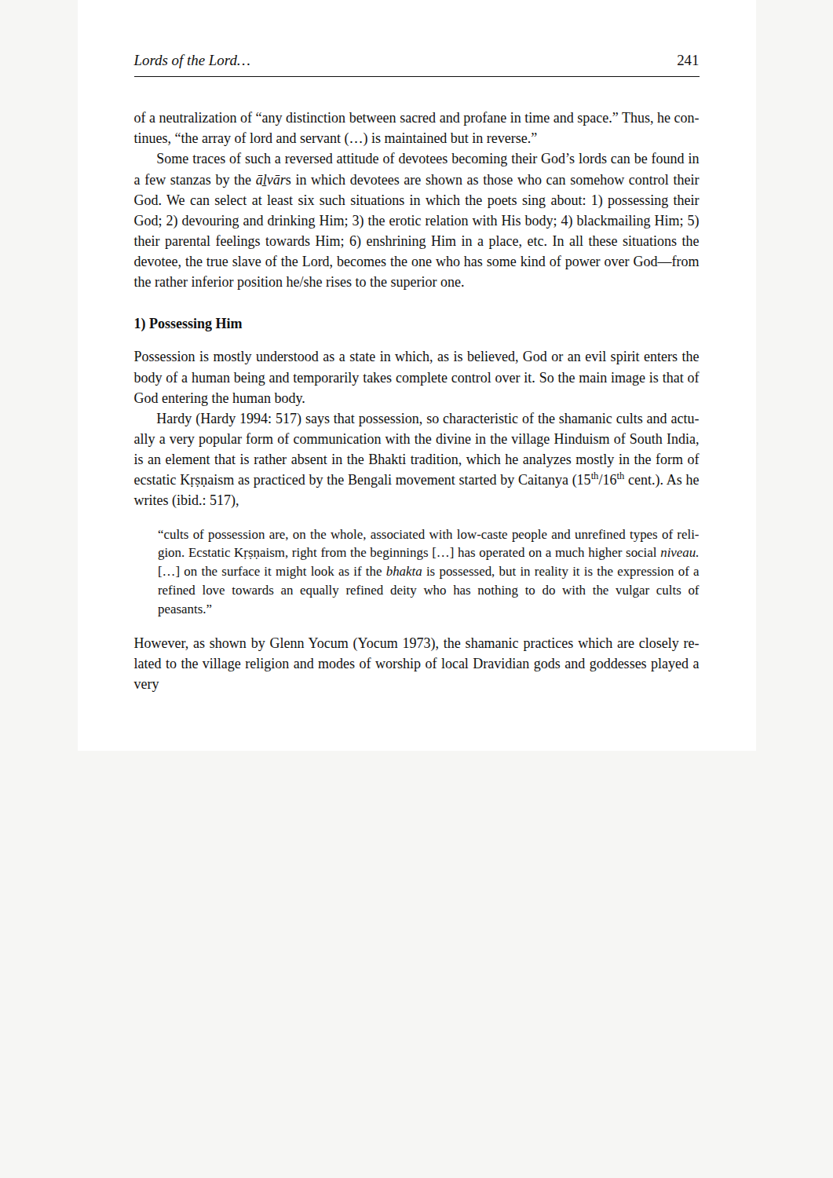Lords of the Lord… 241
of a neutralization of “any distinction between sacred and profane in time and space.” Thus, he continues, “the array of lord and servant (…) is maintained but in reverse.”
Some traces of such a reversed attitude of devotees becoming their God’s lords can be found in a few stanzas by the āḻvārs in which devotees are shown as those who can somehow control their God. We can select at least six such situations in which the poets sing about: 1) possessing their God; 2) devouring and drinking Him; 3) the erotic relation with His body; 4) blackmailing Him; 5) their parental feelings towards Him; 6) enshrining Him in a place, etc. In all these situations the devotee, the true slave of the Lord, becomes the one who has some kind of power over God—from the rather inferior position he/she rises to the superior one.
1) Possessing Him
Possession is mostly understood as a state in which, as is believed, God or an evil spirit enters the body of a human being and temporarily takes complete control over it. So the main image is that of God entering the human body.
Hardy (Hardy 1994: 517) says that possession, so characteristic of the shamanic cults and actually a very popular form of communication with the divine in the village Hinduism of South India, is an element that is rather absent in the Bhakti tradition, which he analyzes mostly in the form of ecstatic Kṛṣṇaism as practiced by the Bengali movement started by Caitanya (15th/16th cent.). As he writes (ibid.: 517),
“cults of possession are, on the whole, associated with low-caste people and unrefined types of religion. Ecstatic Kṛṣṇaism, right from the beginnings […] has operated on a much higher social niveau. […] on the surface it might look as if the bhakta is possessed, but in reality it is the expression of a refined love towards an equally refined deity who has nothing to do with the vulgar cults of peasants.”
However, as shown by Glenn Yocum (Yocum 1973), the shamanic practices which are closely related to the village religion and modes of worship of local Dravidian gods and goddesses played a very